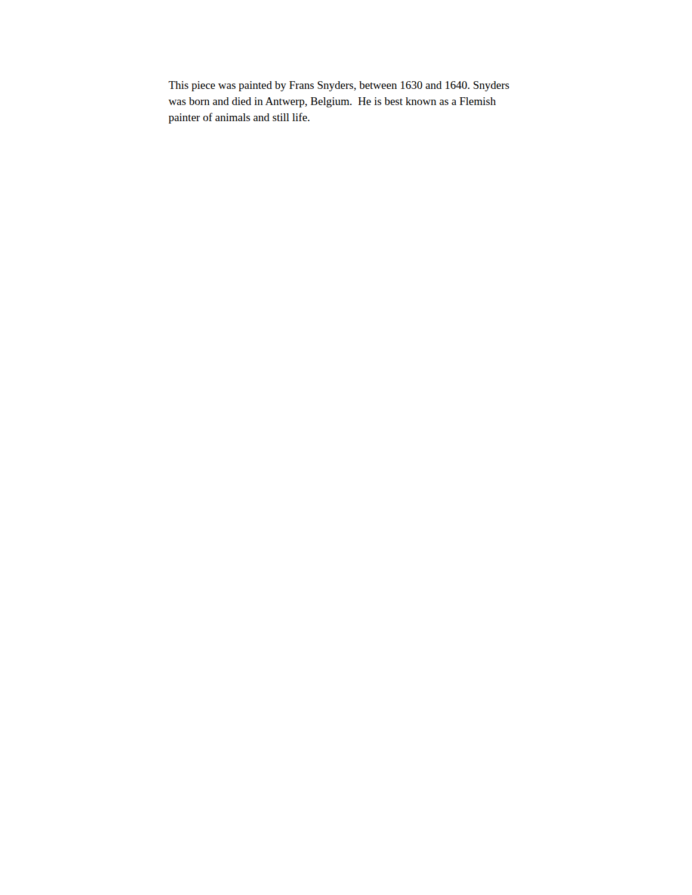This piece was painted by Frans Snyders, between 1630 and 1640. Snyders was born and died in Antwerp, Belgium. He is best known as a Flemish painter of animals and still life.